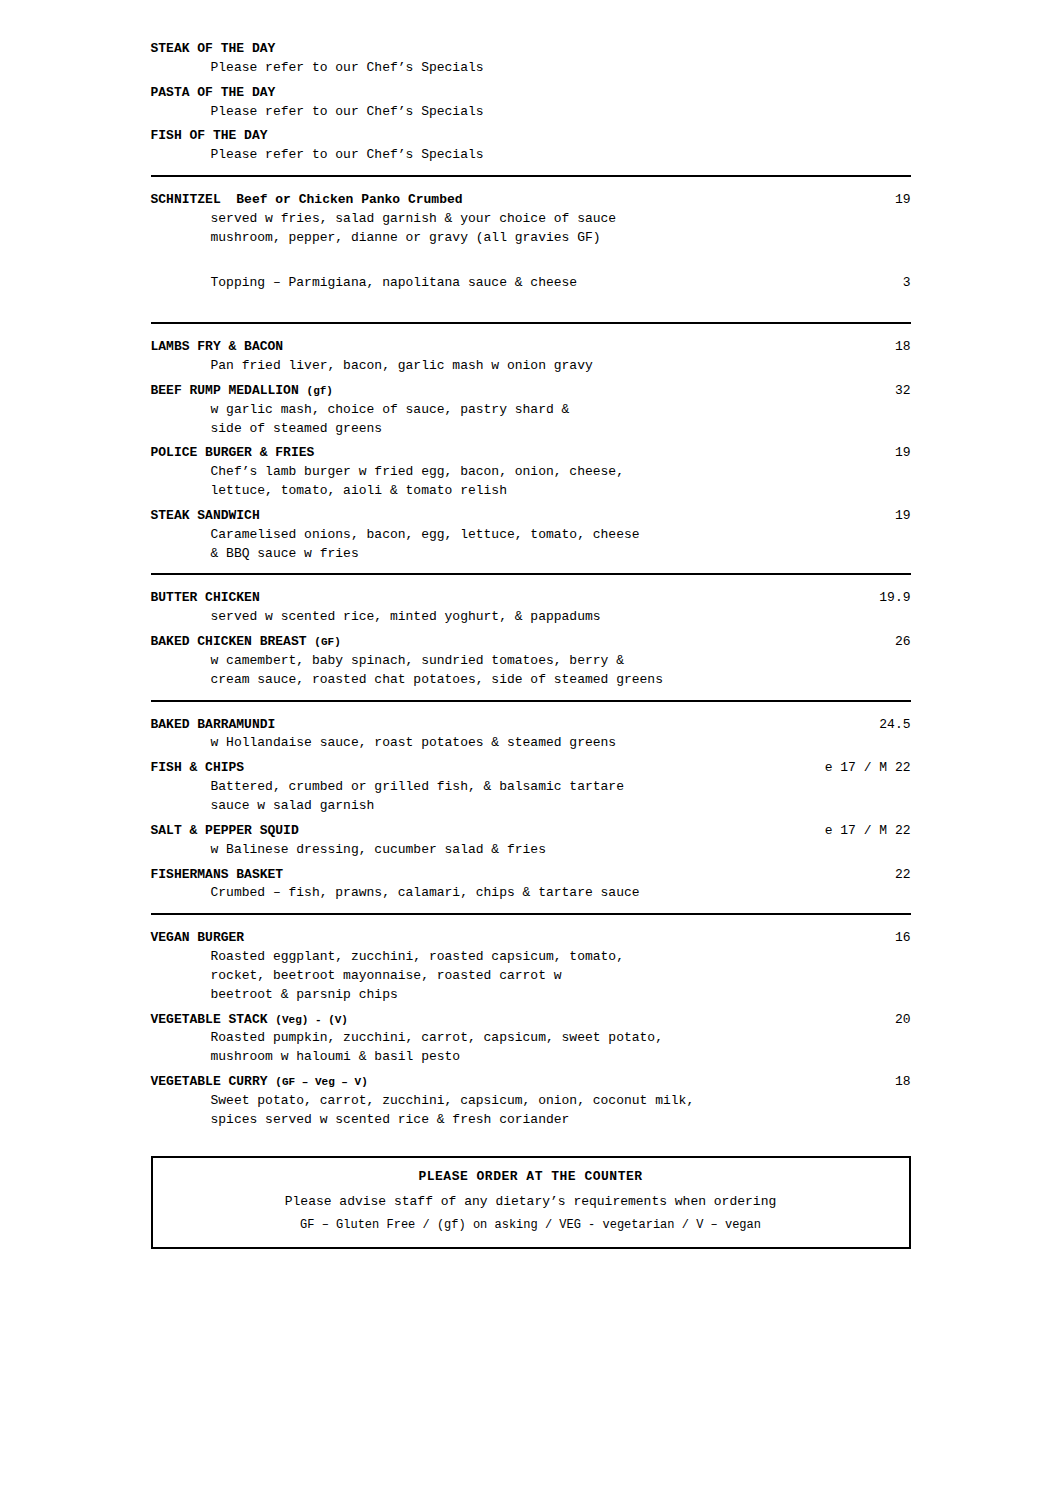STEAK OF THE DAY
Please refer to our Chef’s Specials
PASTA OF THE DAY
Please refer to our Chef’s Specials
FISH OF THE DAY
Please refer to our Chef’s Specials
SCHNITZEL Beef or Chicken Panko Crumbed 19
served w fries, salad garnish & your choice of sauce mushroom, pepper, dianne or gravy (all gravies GF)
Topping – Parmigiana, napolitana sauce & cheese 3
LAMBS FRY & BACON 18
Pan fried liver, bacon, garlic mash w onion gravy
BEEF RUMP MEDALLION (gf) 32
w garlic mash, choice of sauce, pastry shard & side of steamed greens
POLICE BURGER & FRIES 19
Chef’s lamb burger w fried egg, bacon, onion, cheese, lettuce, tomato, aioli & tomato relish
STEAK SANDWICH 19
Caramelised onions, bacon, egg, lettuce, tomato, cheese & BBQ sauce w fries
BUTTER CHICKEN 19.9
served w scented rice, minted yoghurt, & pappadums
BAKED CHICKEN BREAST (GF) 26
w camembert, baby spinach, sundried tomatoes, berry & cream sauce, roasted chat potatoes, side of steamed greens
BAKED BARRAMUNDI 24.5
w Hollandaise sauce, roast potatoes & steamed greens
FISH & CHIPS e 17 / M 22
Battered, crumbed or grilled fish, & balsamic tartare sauce w salad garnish
SALT & PEPPER SQUID e 17 / M 22
w Balinese dressing, cucumber salad & fries
FISHERMANS BASKET 22
Crumbed – fish, prawns, calamari, chips & tartare sauce
VEGAN BURGER 16
Roasted eggplant, zucchini, roasted capsicum, tomato, rocket, beetroot mayonnaise, roasted carrot w beetroot & parsnip chips
VEGETABLE STACK (Veg) - (V) 20
Roasted pumpkin, zucchini, carrot, capsicum, sweet potato, mushroom w haloumi & basil pesto
VEGETABLE CURRY (GF – Veg – V) 18
Sweet potato, carrot, zucchini, capsicum, onion, coconut milk, spices served w scented rice & fresh coriander
PLEASE ORDER AT THE COUNTER
Please advise staff of any dietary’s requirements when ordering
GF – Gluten Free / (gf) on asking / VEG - vegetarian / V – vegan